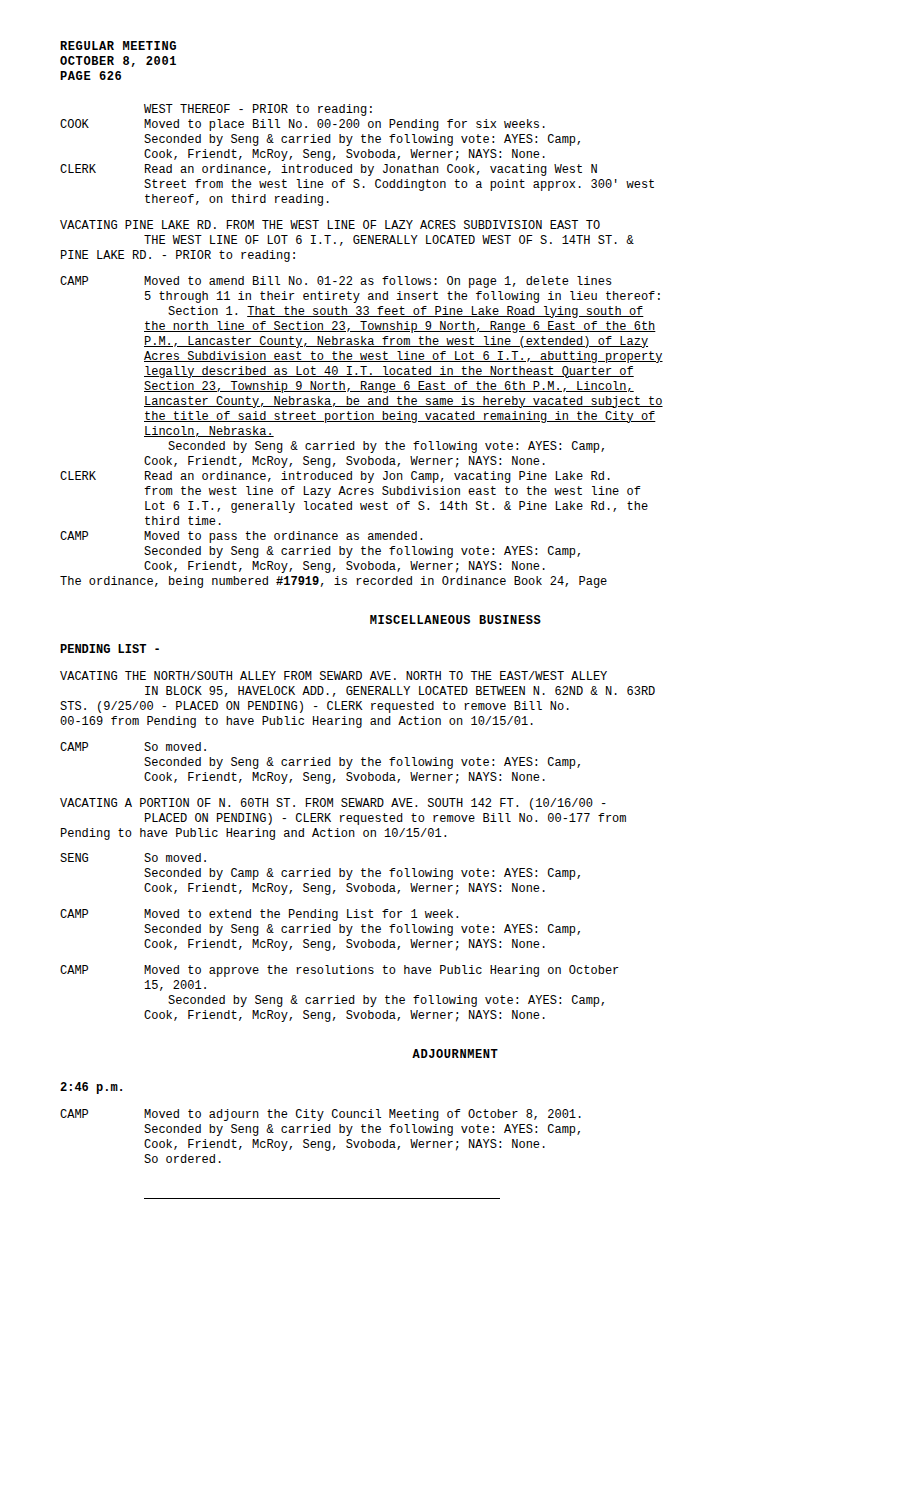REGULAR MEETING
OCTOBER 8, 2001
PAGE 626
WEST THEREOF - PRIOR to reading:
| COOK | Moved to place Bill No. 00-200 on Pending for six weeks. |
| | Seconded by Seng & carried by the following vote: AYES: Camp, |
Cook, Friendt, McRoy, Seng, Svoboda, Werner; NAYS: None.
| CLERK | Read an ordinance, introduced by Jonathan Cook, vacating West N |
Street from the west line of S. Coddington to a point approx. 300' west
thereof, on third reading.
VACATING PINE LAKE RD. FROM THE WEST LINE OF LAZY ACRES SUBDIVISION EAST TO
THE WEST LINE OF LOT 6 I.T., GENERALLY LOCATED WEST OF S. 14TH ST. &
PINE LAKE RD. - PRIOR to reading:
| CAMP | Moved to amend Bill No. 01-22 as follows: On page 1, delete lines |
5 through 11 in their entirety and insert the following in lieu thereof:
Section 1. That the south 33 feet of Pine Lake Road lying south of
the north line of Section 23, Township 9 North, Range 6 East of the 6th
P.M., Lancaster County, Nebraska from the west line (extended) of Lazy
Acres Subdivision east to the west line of Lot 6 I.T., abutting property
legally described as Lot 40 I.T. located in the Northeast Quarter of
Section 23, Township 9 North, Range 6 East of the 6th P.M., Lincoln,
Lancaster County, Nebraska, be and the same is hereby vacated subject to
the title of said street portion being vacated remaining in the City of
Lincoln, Nebraska.
Seconded by Seng & carried by the following vote: AYES: Camp,
Cook, Friendt, McRoy, Seng, Svoboda, Werner; NAYS: None.
| CLERK | Read an ordinance, introduced by Jon Camp, vacating Pine Lake Rd. |
from the west line of Lazy Acres Subdivision east to the west line of
Lot 6 I.T., generally located west of S. 14th St. & Pine Lake Rd., the
third time.
| CAMP | Moved to pass the ordinance as amended. |
| | Seconded by Seng & carried by the following vote: AYES: Camp, |
Cook, Friendt, McRoy, Seng, Svoboda, Werner; NAYS: None.
The ordinance, being numbered #17919, is recorded in Ordinance Book 24, Page
MISCELLANEOUS BUSINESS
PENDING LIST -
VACATING THE NORTH/SOUTH ALLEY FROM SEWARD AVE. NORTH TO THE EAST/WEST ALLEY
IN BLOCK 95, HAVELOCK ADD., GENERALLY LOCATED BETWEEN N. 62ND & N. 63RD
STS. (9/25/00 - PLACED ON PENDING) - CLERK requested to remove Bill No.
00-169 from Pending to have Public Hearing and Action on 10/15/01.
| CAMP | So moved. |
| | Seconded by Seng & carried by the following vote: AYES: Camp, |
Cook, Friendt, McRoy, Seng, Svoboda, Werner; NAYS: None.
VACATING A PORTION OF N. 60TH ST. FROM SEWARD AVE. SOUTH 142 FT. (10/16/00 -
PLACED ON PENDING) - CLERK requested to remove Bill No. 00-177 from
Pending to have Public Hearing and Action on 10/15/01.
| SENG | So moved. |
| | Seconded by Camp & carried by the following vote: AYES: Camp, |
Cook, Friendt, McRoy, Seng, Svoboda, Werner; NAYS: None.
| CAMP | Moved to extend the Pending List for 1 week. |
| | Seconded by Seng & carried by the following vote: AYES: Camp, |
Cook, Friendt, McRoy, Seng, Svoboda, Werner; NAYS: None.
| CAMP | Moved to approve the resolutions to have Public Hearing on October |
15, 2001.
Seconded by Seng & carried by the following vote: AYES: Camp,
Cook, Friendt, McRoy, Seng, Svoboda, Werner; NAYS: None.
ADJOURNMENT
2:46 p.m.
| CAMP | Moved to adjourn the City Council Meeting of October 8, 2001. |
| | Seconded by Seng & carried by the following vote: AYES: Camp, |
Cook, Friendt, McRoy, Seng, Svoboda, Werner; NAYS: None.
So ordered.